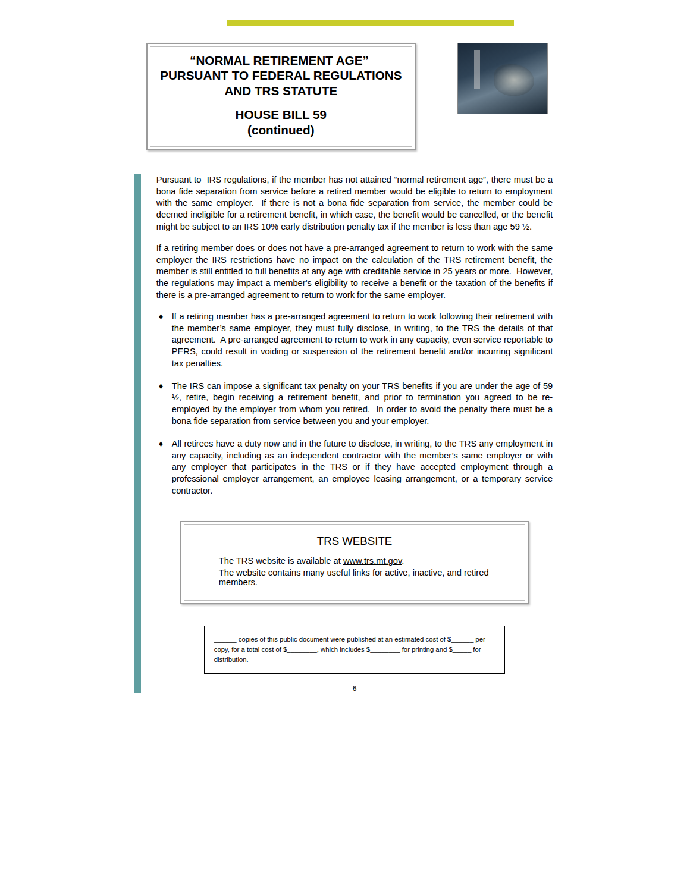“NORMAL RETIREMENT AGE” PURSUANT TO FEDERAL REGULATIONS AND TRS STATUTE
HOUSE BILL 59
(continued)
Pursuant to IRS regulations, if the member has not attained “normal retirement age”, there must be a bona fide separation from service before a retired member would be eligible to return to employment with the same employer. If there is not a bona fide separation from service, the member could be deemed ineligible for a retirement benefit, in which case, the benefit would be cancelled, or the benefit might be subject to an IRS 10% early distribution penalty tax if the member is less than age 59 ½.
If a retiring member does or does not have a pre-arranged agreement to return to work with the same employer the IRS restrictions have no impact on the calculation of the TRS retirement benefit, the member is still entitled to full benefits at any age with creditable service in 25 years or more. However, the regulations may impact a member's eligibility to receive a benefit or the taxation of the benefits if there is a pre-arranged agreement to return to work for the same employer.
If a retiring member has a pre-arranged agreement to return to work following their retirement with the member’s same employer, they must fully disclose, in writing, to the TRS the details of that agreement. A pre-arranged agreement to return to work in any capacity, even service reportable to PERS, could result in voiding or suspension of the retirement benefit and/or incurring significant tax penalties.
The IRS can impose a significant tax penalty on your TRS benefits if you are under the age of 59 ½, retire, begin receiving a retirement benefit, and prior to termination you agreed to be re-employed by the employer from whom you retired. In order to avoid the penalty there must be a bona fide separation from service between you and your employer.
All retirees have a duty now and in the future to disclose, in writing, to the TRS any employment in any capacity, including as an independent contractor with the member’s same employer or with any employer that participates in the TRS or if they have accepted employment through a professional employer arrangement, an employee leasing arrangement, or a temporary service contractor.
TRS WEBSITE
The TRS website is available at www.trs.mt.gov.
The website contains many useful links for active, inactive, and retired members.
______ copies of this public document were published at an estimated cost of $______ per copy, for a total cost of $________, which includes $________ for printing and $_____ for distribution.
6